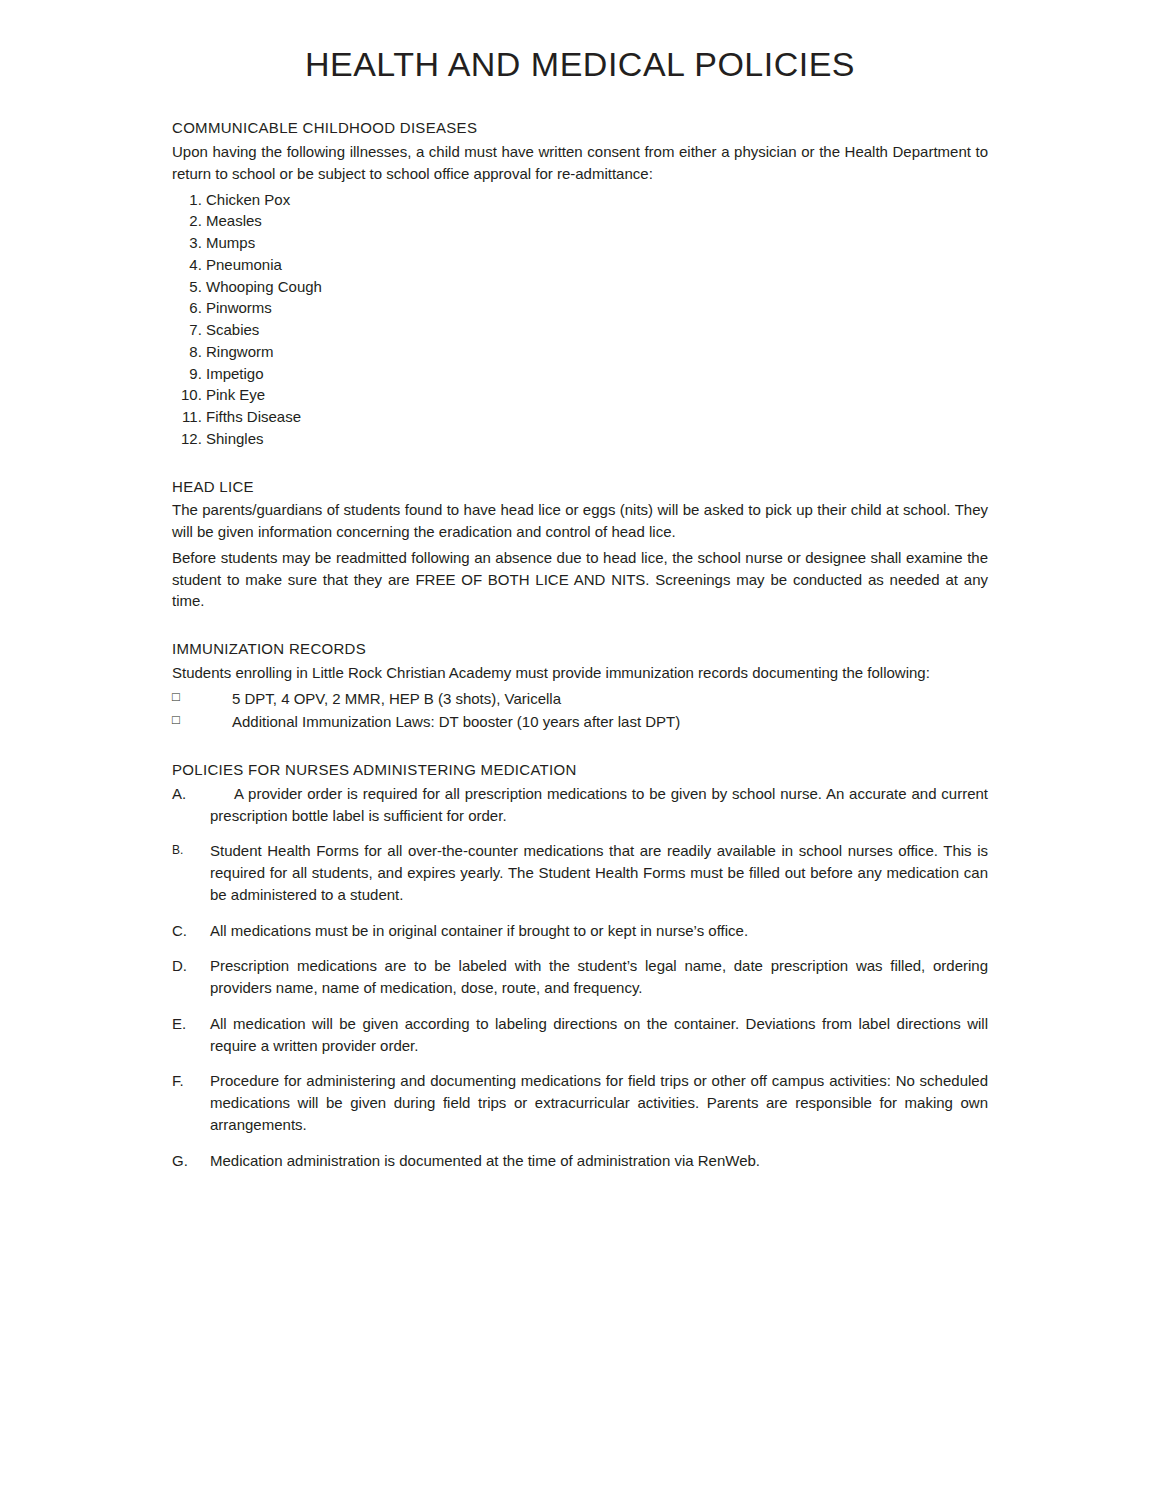HEALTH AND MEDICAL POLICIES
COMMUNICABLE CHILDHOOD DISEASES
Upon having the following illnesses, a child must have written consent from either a physician or the Health Department to return to school or be subject to school office approval for re-admittance:
Chicken Pox
Measles
Mumps
Pneumonia
Whooping Cough
Pinworms
Scabies
Ringworm
Impetigo
Pink Eye
Fifths Disease
Shingles
HEAD LICE
The parents/guardians of students found to have head lice or eggs (nits) will be asked to pick up their child at school. They will be given information concerning the eradication and control of head lice.
Before students may be readmitted following an absence due to head lice, the school nurse or designee shall examine the student to make sure that they are FREE OF BOTH LICE AND NITS. Screenings may be conducted as needed at any time.
IMMUNIZATION RECORDS
Students enrolling in Little Rock Christian Academy must provide immunization records documenting the following:
5 DPT, 4 OPV, 2 MMR, HEP B (3 shots), Varicella
Additional Immunization Laws: DT booster (10 years after last DPT)
POLICIES FOR NURSES ADMINISTERING MEDICATION
| A. | A provider order is required for all prescription medications to be given by school nurse. An accurate and current prescription bottle label is sufficient for order. |
| B. | Student Health Forms for all over-the-counter medications that are readily available in school nurses office. This is required for all students, and expires yearly. The Student Health Forms must be filled out before any medication can be administered to a student. |
| C. | All medications must be in original container if brought to or kept in nurse’s office. |
| D. | Prescription medications are to be labeled with the student’s legal name, date prescription was filled, ordering providers name, name of medication, dose, route, and frequency. |
| E. | All medication will be given according to labeling directions on the container. Deviations from label directions will require a written provider order. |
| F. | Procedure for administering and documenting medications for field trips or other off campus activities: No scheduled medications will be given during field trips or extracurricular activities. Parents are responsible for making own arrangements. |
| G. | Medication administration is documented at the time of administration via RenWeb. |